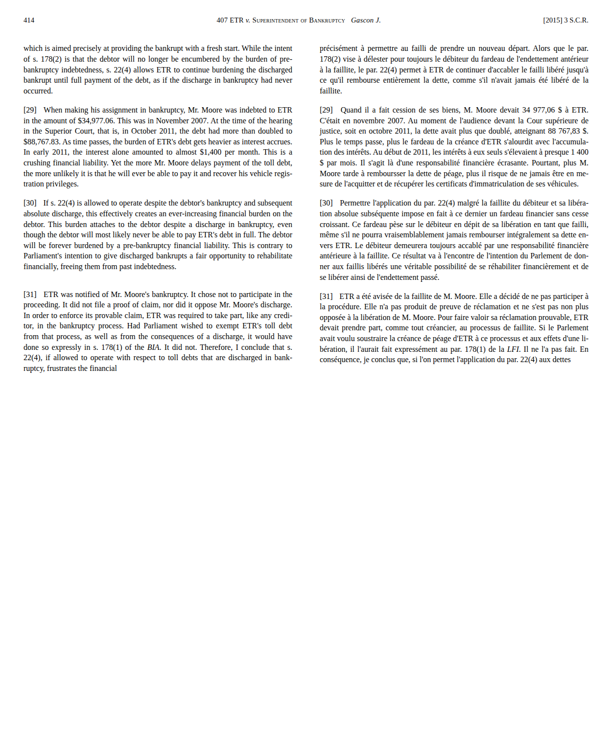414
407 ETR v. Superintendent of Bankruptcy Gascon J.
[2015] 3 S.C.R.
which is aimed precisely at providing the bankrupt with a fresh start. While the intent of s. 178(2) is that the debtor will no longer be encumbered by the burden of pre-bankruptcy indebtedness, s. 22(4) allows ETR to continue burdening the discharged bankrupt until full payment of the debt, as if the discharge in bankruptcy had never occurred.
[29] When making his assignment in bankruptcy, Mr. Moore was indebted to ETR in the amount of $34,977.06. This was in November 2007. At the time of the hearing in the Superior Court, that is, in October 2011, the debt had more than doubled to $88,767.83. As time passes, the burden of ETR's debt gets heavier as interest accrues. In early 2011, the interest alone amounted to almost $1,400 per month. This is a crushing financial liability. Yet the more Mr. Moore delays payment of the toll debt, the more unlikely it is that he will ever be able to pay it and recover his vehicle registration privileges.
[30] If s. 22(4) is allowed to operate despite the debtor's bankruptcy and subsequent absolute discharge, this effectively creates an ever-increasing financial burden on the debtor. This burden attaches to the debtor despite a discharge in bankruptcy, even though the debtor will most likely never be able to pay ETR's debt in full. The debtor will be forever burdened by a pre-bankruptcy financial liability. This is contrary to Parliament's intention to give discharged bankrupts a fair opportunity to rehabilitate financially, freeing them from past indebtedness.
[31] ETR was notified of Mr. Moore's bankruptcy. It chose not to participate in the proceeding. It did not file a proof of claim, nor did it oppose Mr. Moore's discharge. In order to enforce its provable claim, ETR was required to take part, like any creditor, in the bankruptcy process. Had Parliament wished to exempt ETR's toll debt from that process, as well as from the consequences of a discharge, it would have done so expressly in s. 178(1) of the BIA. It did not. Therefore, I conclude that s. 22(4), if allowed to operate with respect to toll debts that are discharged in bankruptcy, frustrates the financial
précisément à permettre au failli de prendre un nouveau départ. Alors que le par. 178(2) vise à délester pour toujours le débiteur du fardeau de l'endettement antérieur à la faillite, le par. 22(4) permet à ETR de continuer d'accabler le failli libéré jusqu'à ce qu'il rembourse entièrement la dette, comme s'il n'avait jamais été libéré de la faillite.
[29] Quand il a fait cession de ses biens, M. Moore devait 34 977,06 $ à ETR. C'était en novembre 2007. Au moment de l'audience devant la Cour supérieure de justice, soit en octobre 2011, la dette avait plus que doublé, atteignant 88 767,83 $. Plus le temps passe, plus le fardeau de la créance d'ETR s'alourdit avec l'accumulation des intérêts. Au début de 2011, les intérêts à eux seuls s'élevaient à presque 1 400 $ par mois. Il s'agit là d'une responsabilité financière écrasante. Pourtant, plus M. Moore tarde à remboursser la dette de péage, plus il risque de ne jamais être en mesure de l'acquitter et de récupérer les certificats d'immatriculation de ses véhicules.
[30] Permettre l'application du par. 22(4) malgré la faillite du débiteur et sa libération absolue subséquente impose en fait à ce dernier un fardeau financier sans cesse croissant. Ce fardeau pèse sur le débiteur en dépit de sa libération en tant que failli, même s'il ne pourra vraisemblablement jamais rembourser intégralement sa dette envers ETR. Le débiteur demeurera toujours accablé par une responsabilité financière antérieure à la faillite. Ce résultat va à l'encontre de l'intention du Parlement de donner aux faillis libérés une véritable possibilité de se réhabiliter financièrement et de se libérer ainsi de l'endettement passé.
[31] ETR a été avisée de la faillite de M. Moore. Elle a décidé de ne pas participer à la procédure. Elle n'a pas produit de preuve de réclamation et ne s'est pas non plus opposée à la libération de M. Moore. Pour faire valoir sa réclamation prouvable, ETR devait prendre part, comme tout créancier, au processus de faillite. Si le Parlement avait voulu soustraire la créance de péage d'ETR à ce processus et aux effets d'une libération, il l'aurait fait expressément au par. 178(1) de la LFI. Il ne l'a pas fait. En conséquence, je conclus que, si l'on permet l'application du par. 22(4) aux dettes